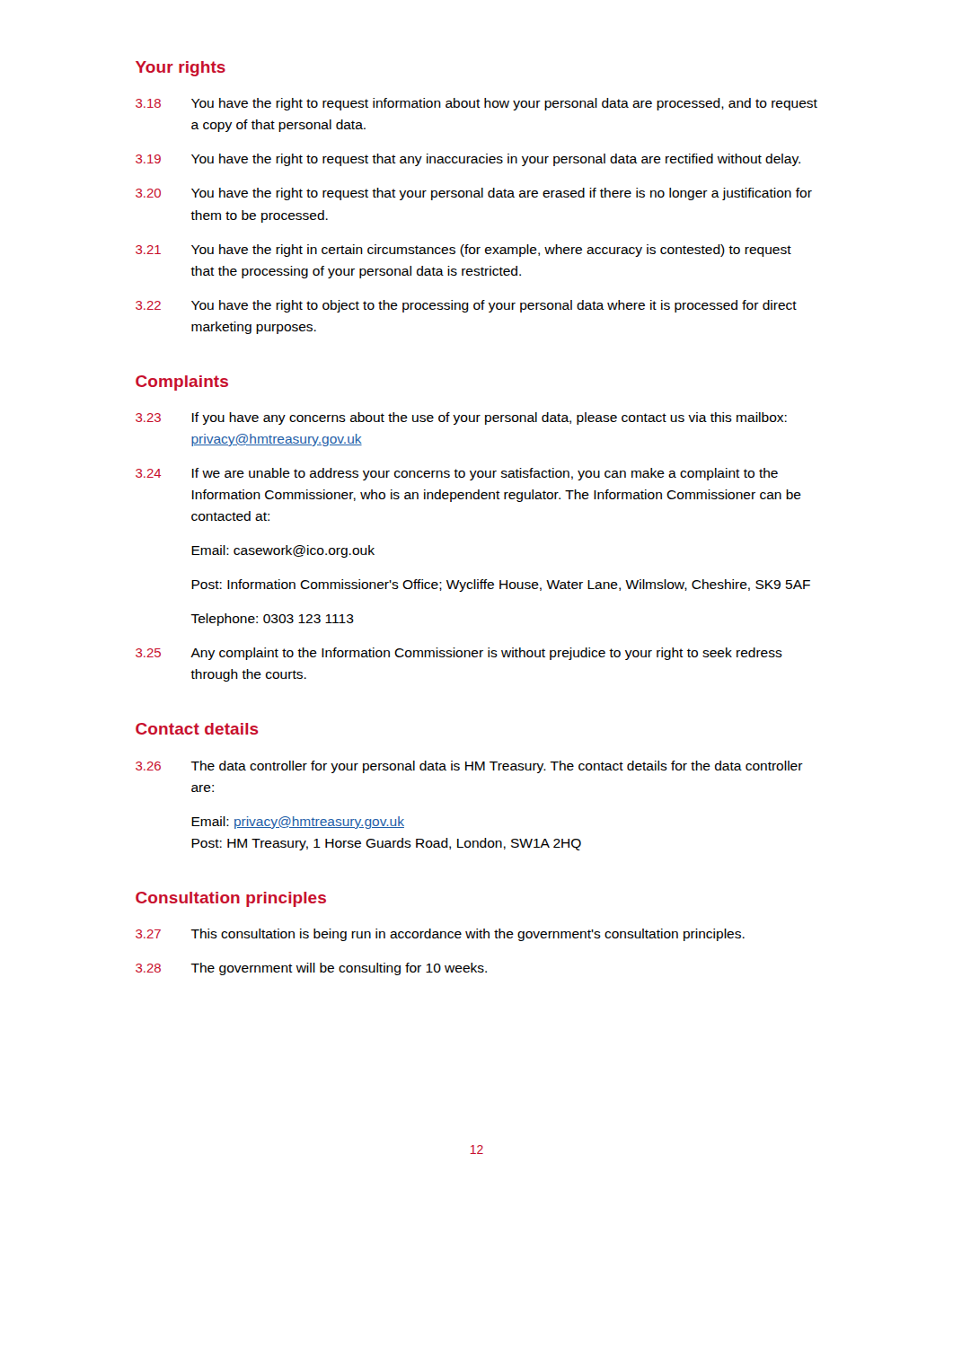Your rights
3.18
You have the right to request information about how your personal data are processed, and to request a copy of that personal data.
3.19
You have the right to request that any inaccuracies in your personal data are rectified without delay.
3.20
You have the right to request that your personal data are erased if there is no longer a justification for them to be processed.
3.21
You have the right in certain circumstances (for example, where accuracy is contested) to request that the processing of your personal data is restricted.
3.22
You have the right to object to the processing of your personal data where it is processed for direct marketing purposes.
Complaints
3.23
If you have any concerns about the use of your personal data, please contact us via this mailbox: privacy@hmtreasury.gov.uk
3.24
If we are unable to address your concerns to your satisfaction, you can make a complaint to the Information Commissioner, who is an independent regulator. The Information Commissioner can be contacted at:
Email: casework@ico.org.ouk
Post: Information Commissioner's Office; Wycliffe House, Water Lane, Wilmslow, Cheshire, SK9 5AF
Telephone: 0303 123 1113
3.25
Any complaint to the Information Commissioner is without prejudice to your right to seek redress through the courts.
Contact details
3.26
The data controller for your personal data is HM Treasury. The contact details for the data controller are:
Email: privacy@hmtreasury.gov.uk
Post: HM Treasury, 1 Horse Guards Road, London, SW1A 2HQ
Consultation principles
3.27
This consultation is being run in accordance with the government's consultation principles.
3.28
The government will be consulting for 10 weeks.
12